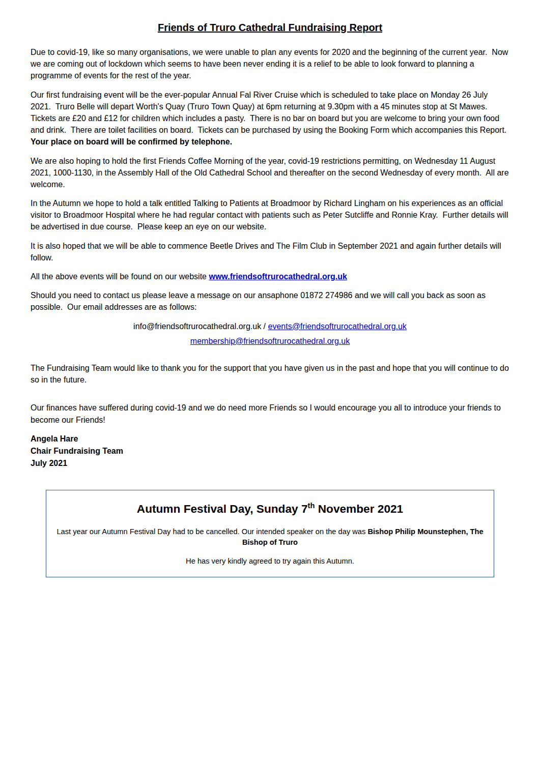Friends of Truro Cathedral Fundraising Report
Due to covid-19, like so many organisations, we were unable to plan any events for 2020 and the beginning of the current year. Now we are coming out of lockdown which seems to have been never ending it is a relief to be able to look forward to planning a programme of events for the rest of the year.
Our first fundraising event will be the ever-popular Annual Fal River Cruise which is scheduled to take place on Monday 26 July 2021. Truro Belle will depart Worth's Quay (Truro Town Quay) at 6pm returning at 9.30pm with a 45 minutes stop at St Mawes. Tickets are £20 and £12 for children which includes a pasty. There is no bar on board but you are welcome to bring your own food and drink. There are toilet facilities on board. Tickets can be purchased by using the Booking Form which accompanies this Report. Your place on board will be confirmed by telephone.
We are also hoping to hold the first Friends Coffee Morning of the year, covid-19 restrictions permitting, on Wednesday 11 August 2021, 1000-1130, in the Assembly Hall of the Old Cathedral School and thereafter on the second Wednesday of every month. All are welcome.
In the Autumn we hope to hold a talk entitled Talking to Patients at Broadmoor by Richard Lingham on his experiences as an official visitor to Broadmoor Hospital where he had regular contact with patients such as Peter Sutcliffe and Ronnie Kray. Further details will be advertised in due course. Please keep an eye on our website.
It is also hoped that we will be able to commence Beetle Drives and The Film Club in September 2021 and again further details will follow.
All the above events will be found on our website www.friendsoftrurocathedral.org.uk
Should you need to contact us please leave a message on our ansaphone 01872 274986 and we will call you back as soon as possible. Our email addresses are as follows:
info@friendsoftrurocathedral.org.uk / events@friendsoftrurocathedral.org.uk
membership@friendsoftrurocathedral.org.uk
The Fundraising Team would like to thank you for the support that you have given us in the past and hope that you will continue to do so in the future.
Our finances have suffered during covid-19 and we do need more Friends so I would encourage you all to introduce your friends to become our Friends!
Angela Hare
Chair Fundraising Team
July 2021
Autumn Festival Day, Sunday 7th November 2021
Last year our Autumn Festival Day had to be cancelled. Our intended speaker on the day was Bishop Philip Mounstephen, The Bishop of Truro
He has very kindly agreed to try again this Autumn.